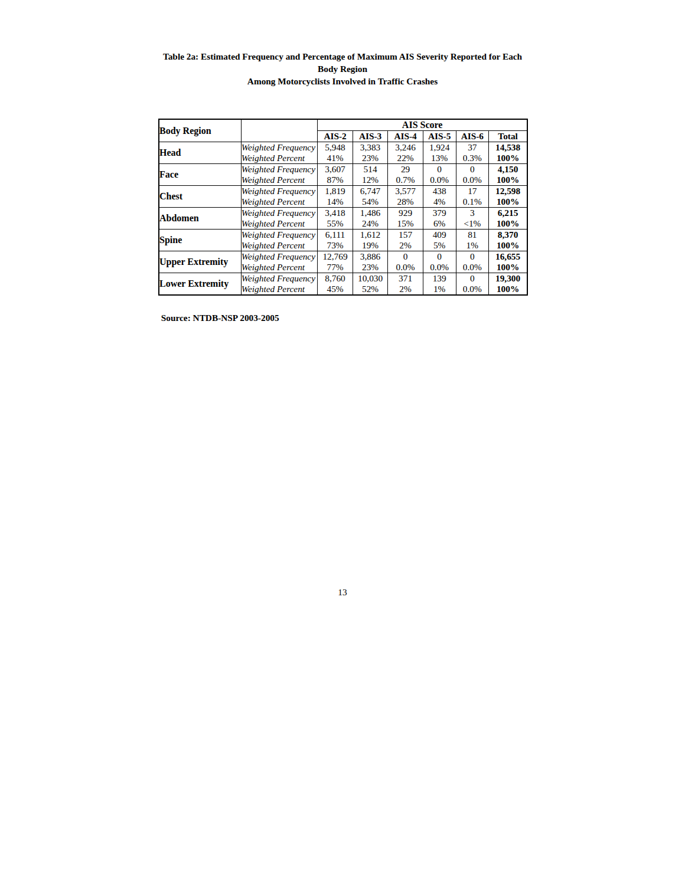Table 2a: Estimated Frequency and Percentage of Maximum AIS Severity Reported for Each Body Region
Among Motorcyclists Involved in Traffic Crashes
| Body Region | | AIS Score |
| --- | --- | --- |
| | AIS-2 | AIS-3 | AIS-4 | AIS-5 | AIS-6 | Total |
| Head | Weighted Frequency | 5,948 | 3,383 | 3,246 | 1,924 | 37 | 14,538 |
| Weighted Percent | 41% | 23% | 22% | 13% | 0.3% | 100% |
| Face | Weighted Frequency | 3,607 | 514 | 29 | 0 | 0 | 4,150 |
| Weighted Percent | 87% | 12% | 0.7% | 0.0% | 0.0% | 100% |
| Chest | Weighted Frequency | 1,819 | 6,747 | 3,577 | 438 | 17 | 12,598 |
| Weighted Percent | 14% | 54% | 28% | 4% | 0.1% | 100% |
| Abdomen | Weighted Frequency | 3,418 | 1,486 | 929 | 379 | 3 | 6,215 |
| Weighted Percent | 55% | 24% | 15% | 6% | <1% | 100% |
| Spine | Weighted Frequency | 6,111 | 1,612 | 157 | 409 | 81 | 8,370 |
| Weighted Percent | 73% | 19% | 2% | 5% | 1% | 100% |
| Upper Extremity | Weighted Frequency | 12,769 | 3,886 | 0 | 0 | 0 | 16,655 |
| Weighted Percent | 77% | 23% | 0.0% | 0.0% | 0.0% | 100% |
| Lower Extremity | Weighted Frequency | 8,760 | 10,030 | 371 | 139 | 0 | 19,300 |
| Weighted Percent | 45% | 52% | 2% | 1% | 0.0% | 100% |
Source: NTDB-NSP 2003-2005
13